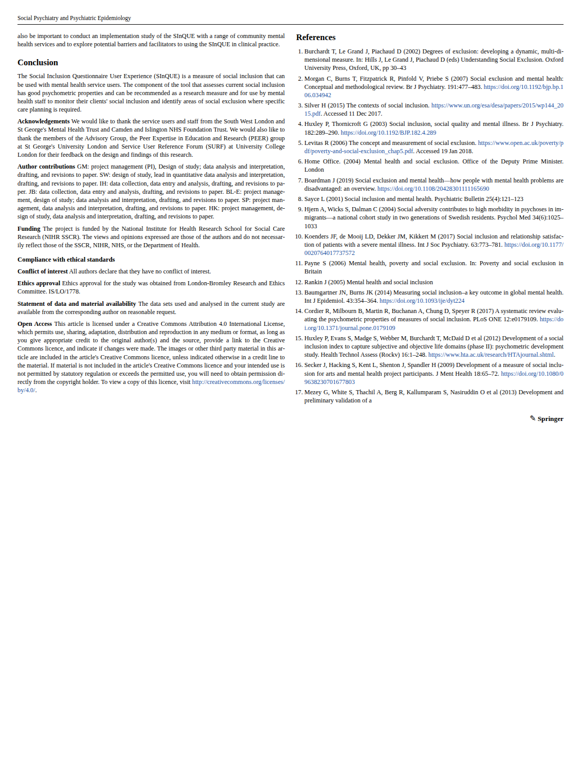Social Psychiatry and Psychiatric Epidemiology
also be important to conduct an implementation study of the SInQUE with a range of community mental health services and to explore potential barriers and facilitators to using the SInQUE in clinical practice.
Conclusion
The Social Inclusion Questionnaire User Experience (SInQUE) is a measure of social inclusion that can be used with mental health service users. The component of the tool that assesses current social inclusion has good psychometric properties and can be recommended as a research measure and for use by mental health staff to monitor their clients' social inclusion and identify areas of social exclusion where specific care planning is required.
Acknowledgements We would like to thank the service users and staff from the South West London and St George's Mental Health Trust and Camden and Islington NHS Foundation Trust. We would also like to thank the members of the Advisory Group, the Peer Expertise in Education and Research (PEER) group at St George's University London and Service User Reference Forum (SURF) at University College London for their feedback on the design and findings of this research.
Author contributions GM: project management (PI), Design of study; data analysis and interpretation, drafting, and revisions to paper. SW: design of study, lead in quantitative data analysis and interpretation, drafting, and revisions to paper. IH: data collection, data entry and analysis, drafting, and revisions to paper. JB: data collection, data entry and analysis, drafting, and revisions to paper. BL-E: project management, design of study; data analysis and interpretation, drafting, and revisions to paper. SP: project management, data analysis and interpretation, drafting, and revisions to paper. HK: project management, design of study, data analysis and interpretation, drafting, and revisions to paper.
Funding The project is funded by the National Institute for Health Research School for Social Care Research (NIHR SSCR). The views and opinions expressed are those of the authors and do not necessarily reflect those of the SSCR, NIHR, NHS, or the Department of Health.
Compliance with ethical standards
Conflict of interest All authors declare that they have no conflict of interest.
Ethics approval Ethics approval for the study was obtained from London-Bromley Research and Ethics Committee. IS/LO/1778.
Statement of data and material availability The data sets used and analysed in the current study are available from the corresponding author on reasonable request.
Open Access This article is licensed under a Creative Commons Attribution 4.0 International License, which permits use, sharing, adaptation, distribution and reproduction in any medium or format, as long as you give appropriate credit to the original author(s) and the source, provide a link to the Creative Commons licence, and indicate if changes were made. The images or other third party material in this article are included in the article's Creative Commons licence, unless indicated otherwise in a credit line to the material. If material is not included in the article's Creative Commons licence and your intended use is not permitted by statutory regulation or exceeds the permitted use, you will need to obtain permission directly from the copyright holder. To view a copy of this licence, visit http://creativecommons.org/licenses/by/4.0/.
References
Burchardt T, Le Grand J, Piachaud D (2002) Degrees of exclusion: developing a dynamic, multi-dimensional measure. In: Hills J, Le Grand J, Piachaud D (eds) Understanding Social Exclusion. Oxford University Press, Oxford, UK, pp 30–43
Morgan C, Burns T, Fitzpatrick R, Pinfold V, Priebe S (2007) Social exclusion and mental health: Conceptual and methodological review. Br J Psychiatry. 191:477–483. https://doi.org/10.1192/bjp.bp.106.034942
Silver H (2015) The contexts of social inclusion. https://www.un.org/esa/desa/papers/2015/wp144_2015.pdf. Accessed 11 Dec 2017.
Huxley P, Thornicroft G (2003) Social inclusion, social quality and mental illness. Br J Psychiatry. 182:289–290. https://doi.org/10.1192/BJP.182.4.289
Levitas R (2006) The concept and measurement of social exclusion. https://www.open.ac.uk/poverty/pdf/poverty-and-social-exclusion_chap5.pdf. Accessed 19 Jan 2018.
Home Office. (2004) Mental health and social exclusion. Office of the Deputy Prime Minister. London
Boardman J (2019) Social exclusion and mental health—how people with mental health problems are disadvantaged: an overview. https://doi.org/10.1108/20428301111165690
Sayce L (2001) Social inclusion and mental health. Psychiatric Bulletin 25(4):121–123
Hjern A, Wicks S, Dalman C (2004) Social adversity contributes to high morbidity in psychoses in immigrants—a national cohort study in two generations of Swedish residents. Psychol Med 34(6):1025–1033
Koenders JF, de Mooij LD, Dekker JM, Kikkert M (2017) Social inclusion and relationship satisfaction of patients with a severe mental illness. Int J Soc Psychiatry. 63:773–781. https://doi.org/10.1177/0020764017737572
Payne S (2006) Mental health, poverty and social exclusion. In: Poverty and social exclusion in Britain
Rankin J (2005) Mental health and social inclusion
Baumgartner JN, Burns JK (2014) Measuring social inclusion–a key outcome in global mental health. Int J Epidemiol. 43:354–364. https://doi.org/10.1093/ije/dyt224
Cordier R, Milbourn B, Martin R, Buchanan A, Chung D, Speyer R (2017) A systematic review evaluating the psychometric properties of measures of social inclusion. PLoS ONE 12:e0179109. https://doi.org/10.1371/journal.pone.0179109
Huxley P, Evans S, Madge S, Webber M, Burchardt T, McDaid D et al (2012) Development of a social inclusion index to capture subjective and objective life domains (phase II): psychometric development study. Health Technol Assess (Rockv) 16:1–248. https://www.hta.ac.uk/research/HTAjournal.shtml.
Secker J, Hacking S, Kent L, Shenton J, Spandler H (2009) Development of a measure of social inclusion for arts and mental health project participants. J Ment Health 18:65–72. https://doi.org/10.1080/09638230701677803
Mezey G, White S, Thachil A, Berg R, Kallumparam S, Nasiruddin O et al (2013) Development and preliminary validation of a
✎Springer